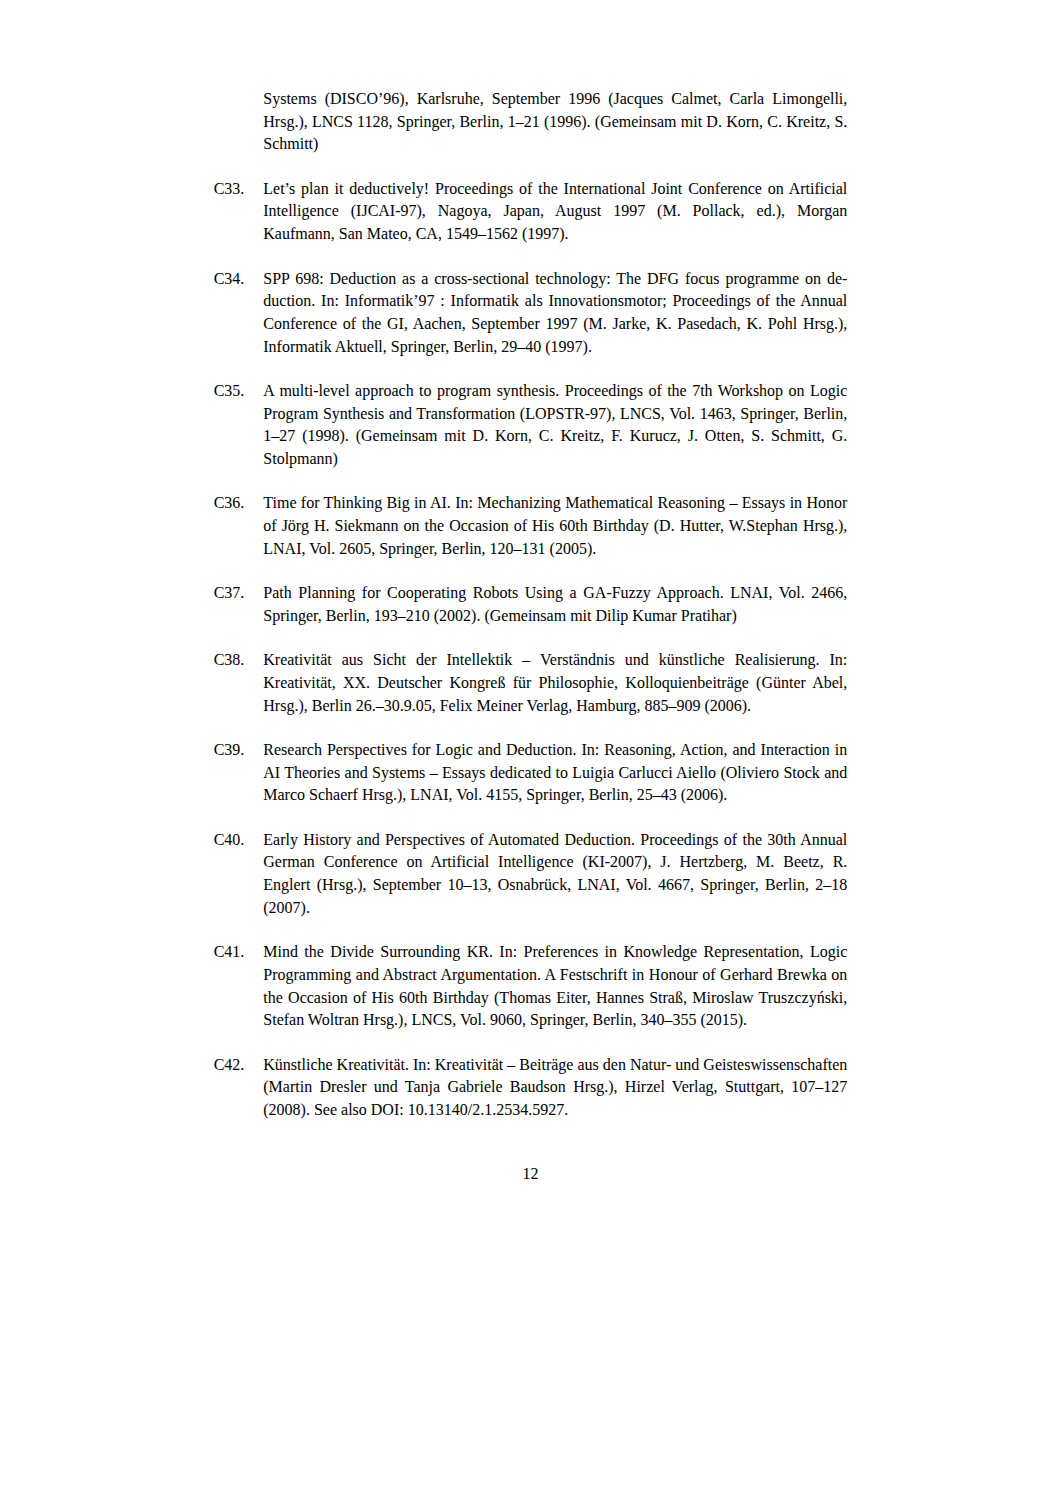Systems (DISCO’96), Karlsruhe, September 1996 (Jacques Calmet, Carla Limongelli, Hrsg.), LNCS 1128, Springer, Berlin, 1–21 (1996). (Gemeinsam mit D. Korn, C. Kreitz, S. Schmitt)
C33. Let’s plan it deductively! Proceedings of the International Joint Conference on Artificial Intelligence (IJCAI-97), Nagoya, Japan, August 1997 (M. Pollack, ed.), Morgan Kaufmann, San Mateo, CA, 1549–1562 (1997).
C34. SPP 698: Deduction as a cross-sectional technology: The DFG focus programme on deduction. In: Informatik’97 : Informatik als Innovationsmotor; Proceedings of the Annual Conference of the GI, Aachen, September 1997 (M. Jarke, K. Pasedach, K. Pohl Hrsg.), Informatik Aktuell, Springer, Berlin, 29–40 (1997).
C35. A multi-level approach to program synthesis. Proceedings of the 7th Workshop on Logic Program Synthesis and Transformation (LOPSTR-97), LNCS, Vol. 1463, Springer, Berlin, 1–27 (1998). (Gemeinsam mit D. Korn, C. Kreitz, F. Kurucz, J. Otten, S. Schmitt, G. Stolpmann)
C36. Time for Thinking Big in AI. In: Mechanizing Mathematical Reasoning – Essays in Honor of Jörg H. Siekmann on the Occasion of His 60th Birthday (D. Hutter, W.Stephan Hrsg.), LNAI, Vol. 2605, Springer, Berlin, 120–131 (2005).
C37. Path Planning for Cooperating Robots Using a GA-Fuzzy Approach. LNAI, Vol. 2466, Springer, Berlin, 193–210 (2002). (Gemeinsam mit Dilip Kumar Pratihar)
C38. Kreativität aus Sicht der Intellektik – Verständnis und künstliche Realisierung. In: Kreativität, XX. Deutscher Kongreß für Philosophie, Kolloquienbeiträge (Günter Abel, Hrsg.), Berlin 26.–30.9.05, Felix Meiner Verlag, Hamburg, 885–909 (2006).
C39. Research Perspectives for Logic and Deduction. In: Reasoning, Action, and Interaction in AI Theories and Systems – Essays dedicated to Luigia Carlucci Aiello (Oliviero Stock and Marco Schaerf Hrsg.), LNAI, Vol. 4155, Springer, Berlin, 25–43 (2006).
C40. Early History and Perspectives of Automated Deduction. Proceedings of the 30th Annual German Conference on Artificial Intelligence (KI-2007), J. Hertzberg, M. Beetz, R. Englert (Hrsg.), September 10–13, Osnabrück, LNAI, Vol. 4667, Springer, Berlin, 2–18 (2007).
C41. Mind the Divide Surrounding KR. In: Preferences in Knowledge Representation, Logic Programming and Abstract Argumentation. A Festschrift in Honour of Gerhard Brewka on the Occasion of His 60th Birthday (Thomas Eiter, Hannes Straß, Miroslaw Truszczyński, Stefan Woltran Hrsg.), LNCS, Vol. 9060, Springer, Berlin, 340–355 (2015).
C42. Künstliche Kreativität. In: Kreativität – Beiträge aus den Natur- und Geisteswissenschaften (Martin Dresler und Tanja Gabriele Baudson Hrsg.), Hirzel Verlag, Stuttgart, 107–127 (2008). See also DOI: 10.13140/2.1.2534.5927.
12